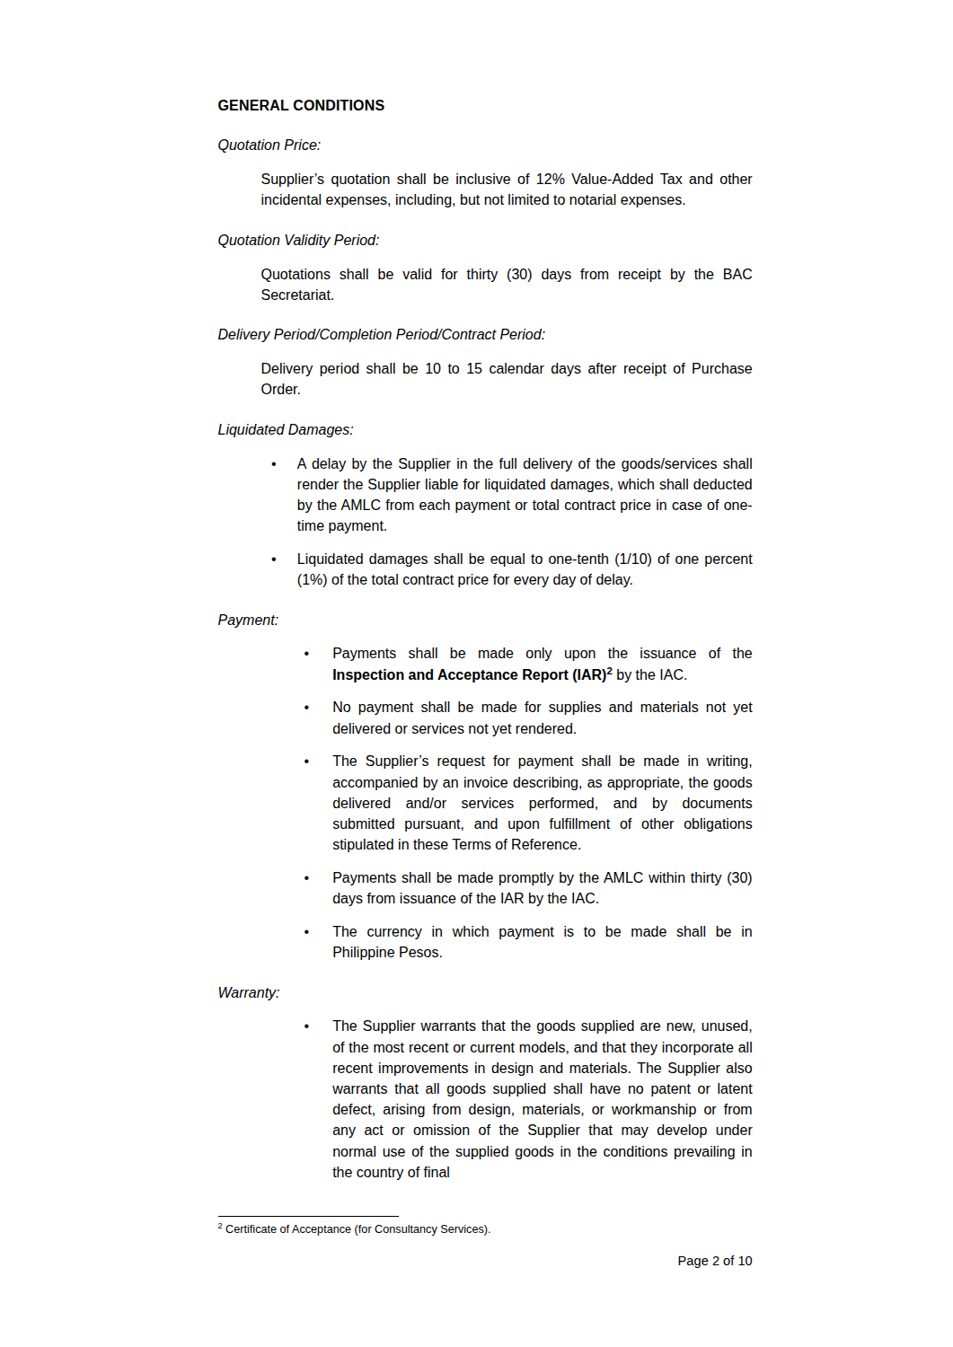GENERAL CONDITIONS
Quotation Price:
Supplier’s quotation shall be inclusive of 12% Value-Added Tax and other incidental expenses, including, but not limited to notarial expenses.
Quotation Validity Period:
Quotations shall be valid for thirty (30) days from receipt by the BAC Secretariat.
Delivery Period/Completion Period/Contract Period:
Delivery period shall be 10 to 15 calendar days after receipt of Purchase Order.
Liquidated Damages:
A delay by the Supplier in the full delivery of the goods/services shall render the Supplier liable for liquidated damages, which shall deducted by the AMLC from each payment or total contract price in case of one-time payment.
Liquidated damages shall be equal to one-tenth (1/10) of one percent (1%) of the total contract price for every day of delay.
Payment:
Payments shall be made only upon the issuance of the Inspection and Acceptance Report (IAR)2 by the IAC.
No payment shall be made for supplies and materials not yet delivered or services not yet rendered.
The Supplier’s request for payment shall be made in writing, accompanied by an invoice describing, as appropriate, the goods delivered and/or services performed, and by documents submitted pursuant, and upon fulfillment of other obligations stipulated in these Terms of Reference.
Payments shall be made promptly by the AMLC within thirty (30) days from issuance of the IAR by the IAC.
The currency in which payment is to be made shall be in Philippine Pesos.
Warranty:
The Supplier warrants that the goods supplied are new, unused, of the most recent or current models, and that they incorporate all recent improvements in design and materials. The Supplier also warrants that all goods supplied shall have no patent or latent defect, arising from design, materials, or workmanship or from any act or omission of the Supplier that may develop under normal use of the supplied goods in the conditions prevailing in the country of final
2 Certificate of Acceptance (for Consultancy Services).
Page 2 of 10